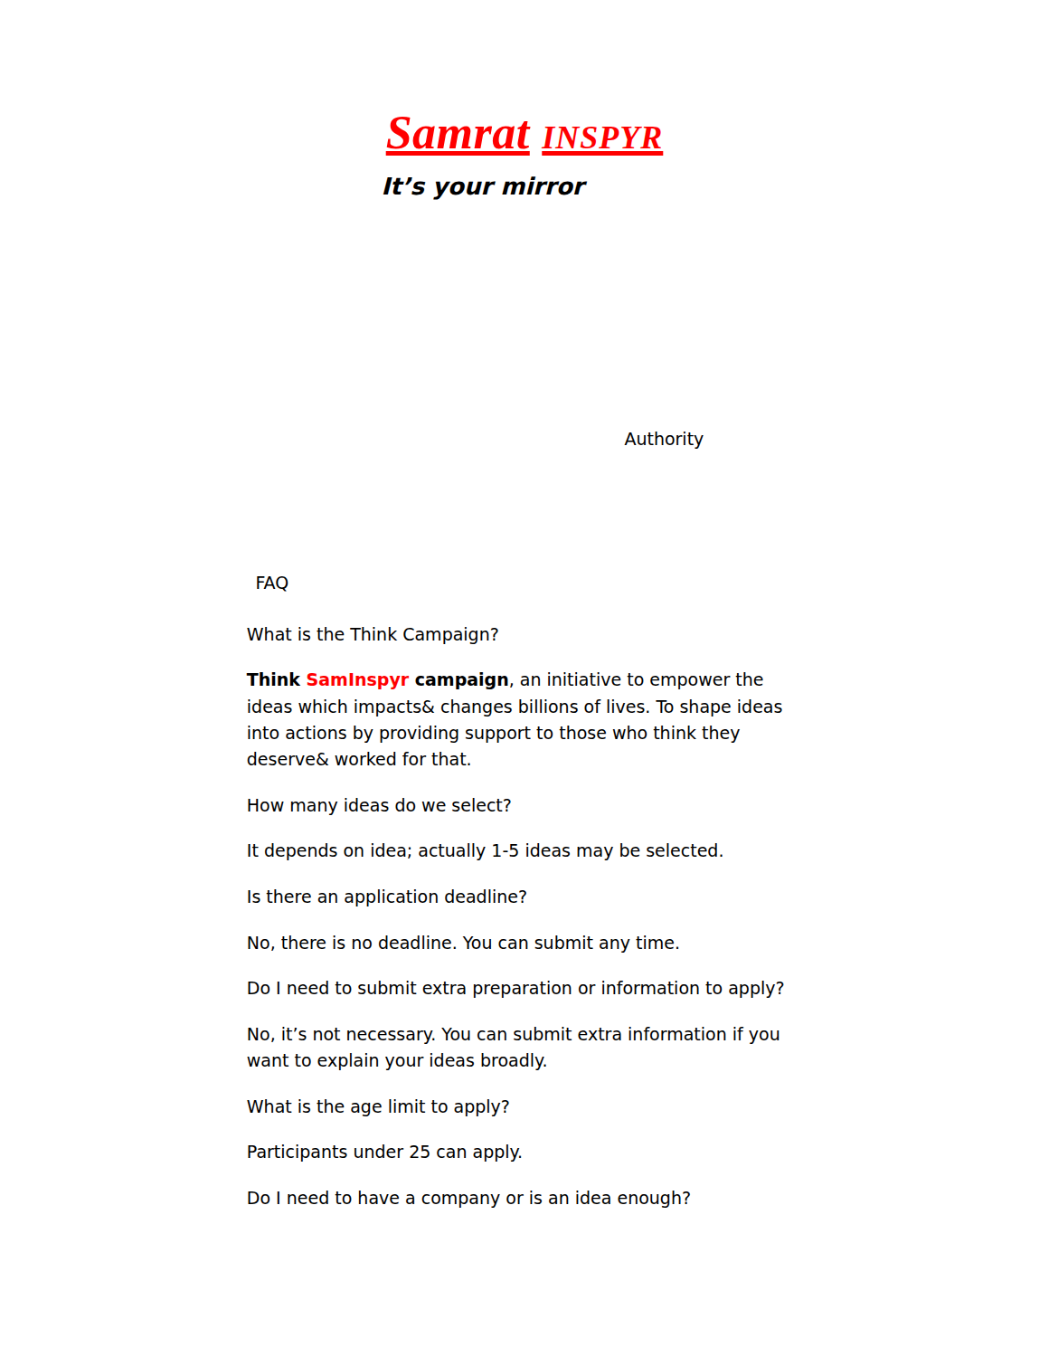Samrat Inspyr
It’s your mirror
Authority
FAQ
What is the Think Campaign?
Think SamInspyr campaign, an initiative to empower the ideas which impacts& changes billions of lives. To shape ideas into actions by providing support to those who think they deserve& worked for that.
How many ideas do we select?
It depends on idea; actually 1-5 ideas may be selected.
Is there an application deadline?
No, there is no deadline. You can submit any time.
Do I need to submit extra preparation or information to apply?
No, it’s not necessary. You can submit extra information if you want to explain your ideas broadly.
What is the age limit to apply?
Participants under 25 can apply.
Do I need to have a company or is an idea enough?